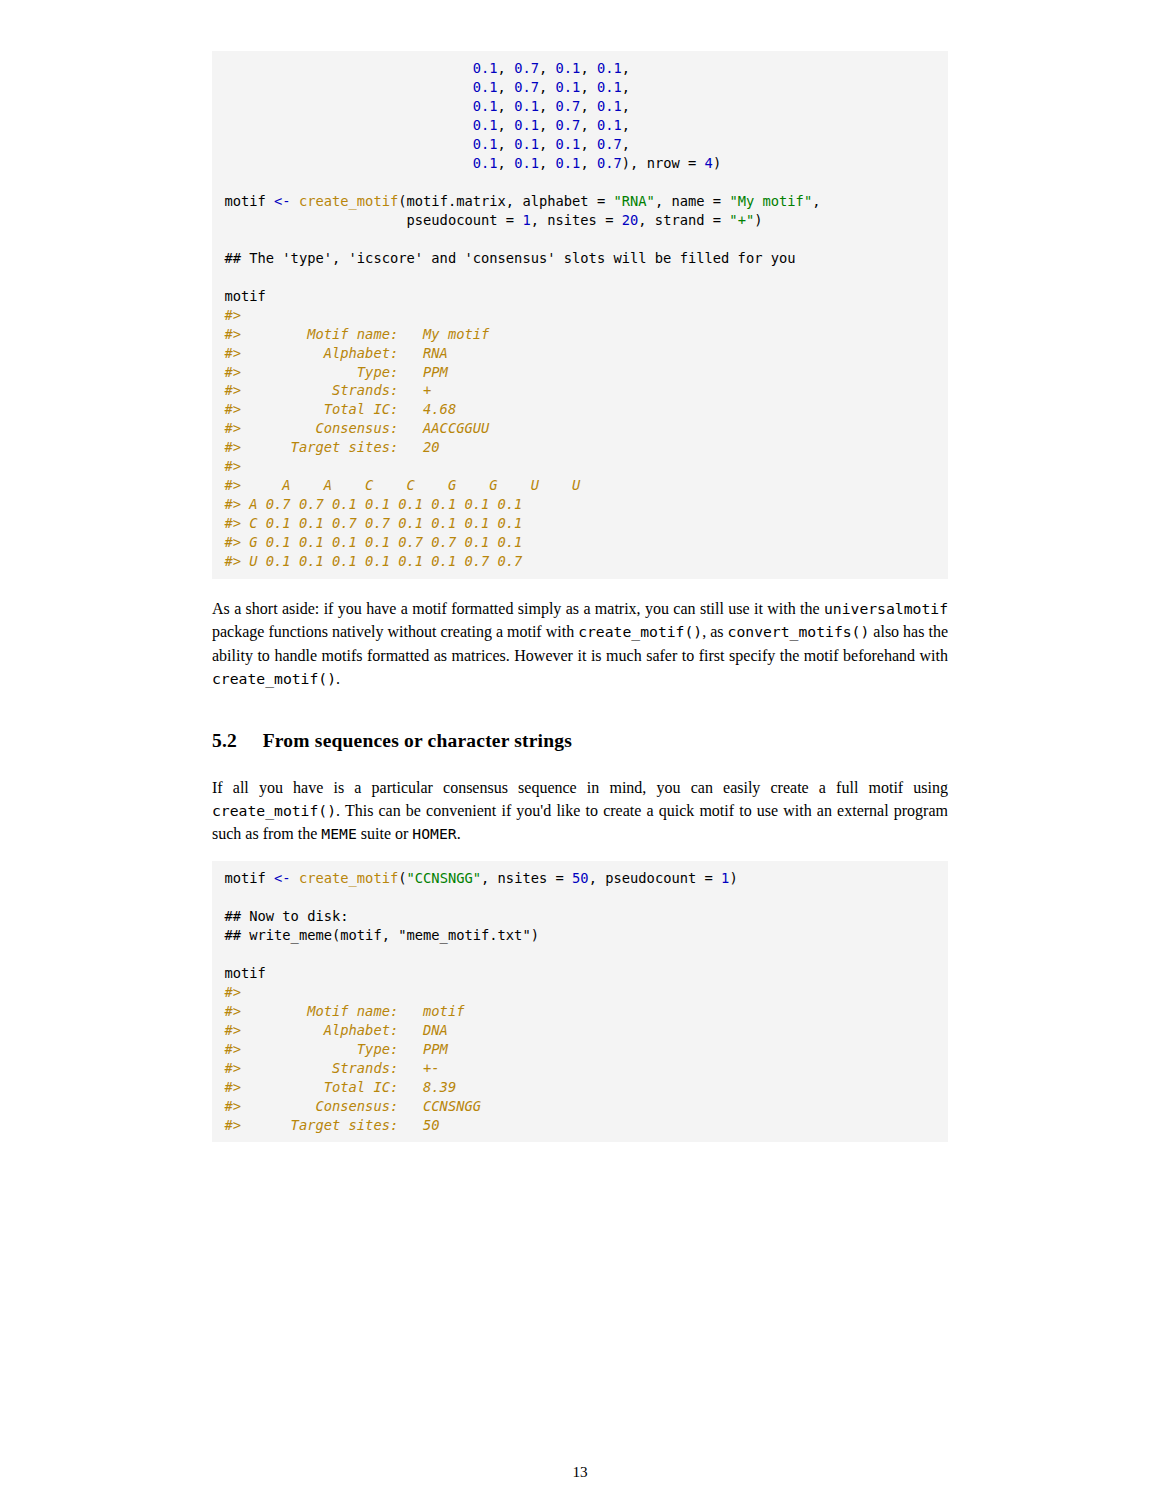0.1, 0.7, 0.1, 0.1,
                              0.1, 0.7, 0.1, 0.1,
                              0.1, 0.1, 0.7, 0.1,
                              0.1, 0.1, 0.7, 0.1,
                              0.1, 0.1, 0.1, 0.7,
                              0.1, 0.1, 0.1, 0.7), nrow = 4)

motif <- create_motif(motif.matrix, alphabet = "RNA", name = "My motif",
                      pseudocount = 1, nsites = 20, strand = "+")

## The 'type', 'icscore' and 'consensus' slots will be filled for you

motif
#>
#>        Motif name:   My motif
#>          Alphabet:   RNA
#>              Type:   PPM
#>           Strands:   +
#>          Total IC:   4.68
#>         Consensus:   AACCGGUU
#>      Target sites:   20
#>
#>     A    A    C    C    G    G    U    U
#> A 0.7 0.7 0.1 0.1 0.1 0.1 0.1 0.1
#> C 0.1 0.1 0.7 0.7 0.1 0.1 0.1 0.1
#> G 0.1 0.1 0.1 0.1 0.7 0.7 0.1 0.1
#> U 0.1 0.1 0.1 0.1 0.1 0.1 0.7 0.7
As a short aside: if you have a motif formatted simply as a matrix, you can still use it with the universalmotif package functions natively without creating a motif with create_motif(), as convert_motifs() also has the ability to handle motifs formatted as matrices. However it is much safer to first specify the motif beforehand with create_motif().
5.2 From sequences or character strings
If all you have is a particular consensus sequence in mind, you can easily create a full motif using create_motif(). This can be convenient if you'd like to create a quick motif to use with an external program such as from the MEME suite or HOMER.
motif <- create_motif("CCNSNGG", nsites = 50, pseudocount = 1)

## Now to disk:
## write_meme(motif, "meme_motif.txt")

motif
#>
#>        Motif name:   motif
#>          Alphabet:   DNA
#>              Type:   PPM
#>           Strands:   +-
#>          Total IC:   8.39
#>         Consensus:   CCNSNGG
#>      Target sites:   50
13